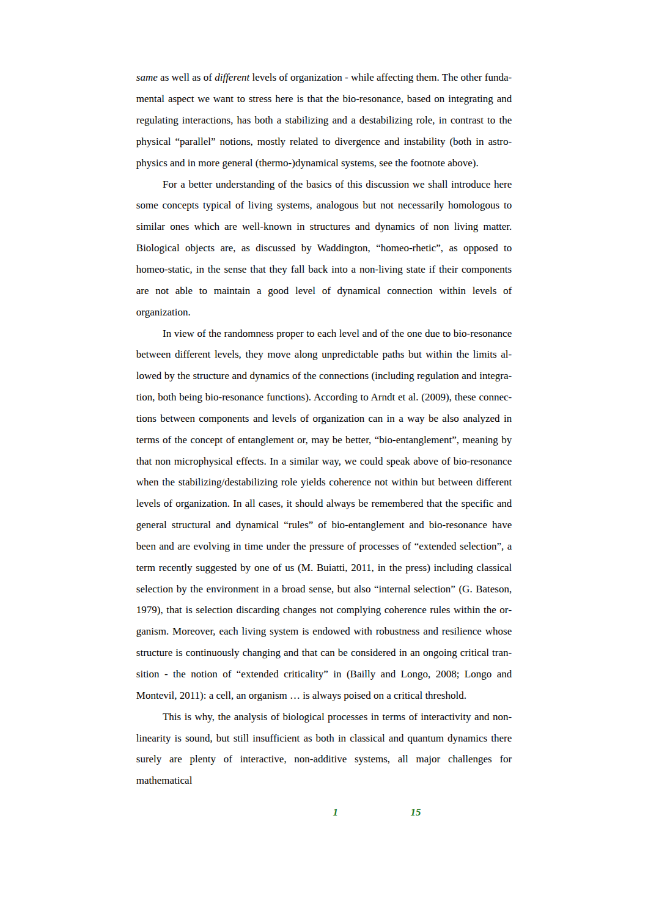same as well as of different levels of organization - while affecting them. The other fundamental aspect we want to stress here is that the bio-resonance, based on integrating and regulating interactions, has both a stabilizing and a destabilizing role, in contrast to the physical “parallel” notions, mostly related to divergence and instability (both in astrophysics and in more general (thermo-)dynamical systems, see the footnote above).
For a better understanding of the basics of this discussion we shall introduce here some concepts typical of living systems, analogous but not necessarily homologous to similar ones which are well-known in structures and dynamics of non living matter. Biological objects are, as discussed by Waddington, “homeo-rhetic”, as opposed to homeo-static, in the sense that they fall back into a non-living state if their components are not able to maintain a good level of dynamical connection within levels of organization.
In view of the randomness proper to each level and of the one due to bio-resonance between different levels, they move along unpredictable paths but within the limits allowed by the structure and dynamics of the connections (including regulation and integration, both being bio-resonance functions). According to Arndt et al. (2009), these connections between components and levels of organization can in a way be also analyzed in terms of the concept of entanglement or, may be better, “bio-entanglement”, meaning by that non microphysical effects. In a similar way, we could speak above of bio-resonance when the stabilizing/destabilizing role yields coherence not within but between different levels of organization. In all cases, it should always be remembered that the specific and general structural and dynamical “rules” of bio-entanglement and bio-resonance have been and are evolving in time under the pressure of processes of “extended selection”, a term recently suggested by one of us (M. Buiatti, 2011, in the press) including classical selection by the environment in a broad sense, but also “internal selection” (G. Bateson, 1979), that is selection discarding changes not complying coherence rules within the organism. Moreover, each living system is endowed with robustness and resilience whose structure is continuously changing and that can be considered in an ongoing critical transition - the notion of “extended criticality” in (Bailly and Longo, 2008; Longo and Montevil, 2011): a cell, an organism … is always poised on a critical threshold.
This is why, the analysis of biological processes in terms of interactivity and non-linearity is sound, but still insufficient as both in classical and quantum dynamics there surely are plenty of interactive, non-additive systems, all major challenges for mathematical
1 15